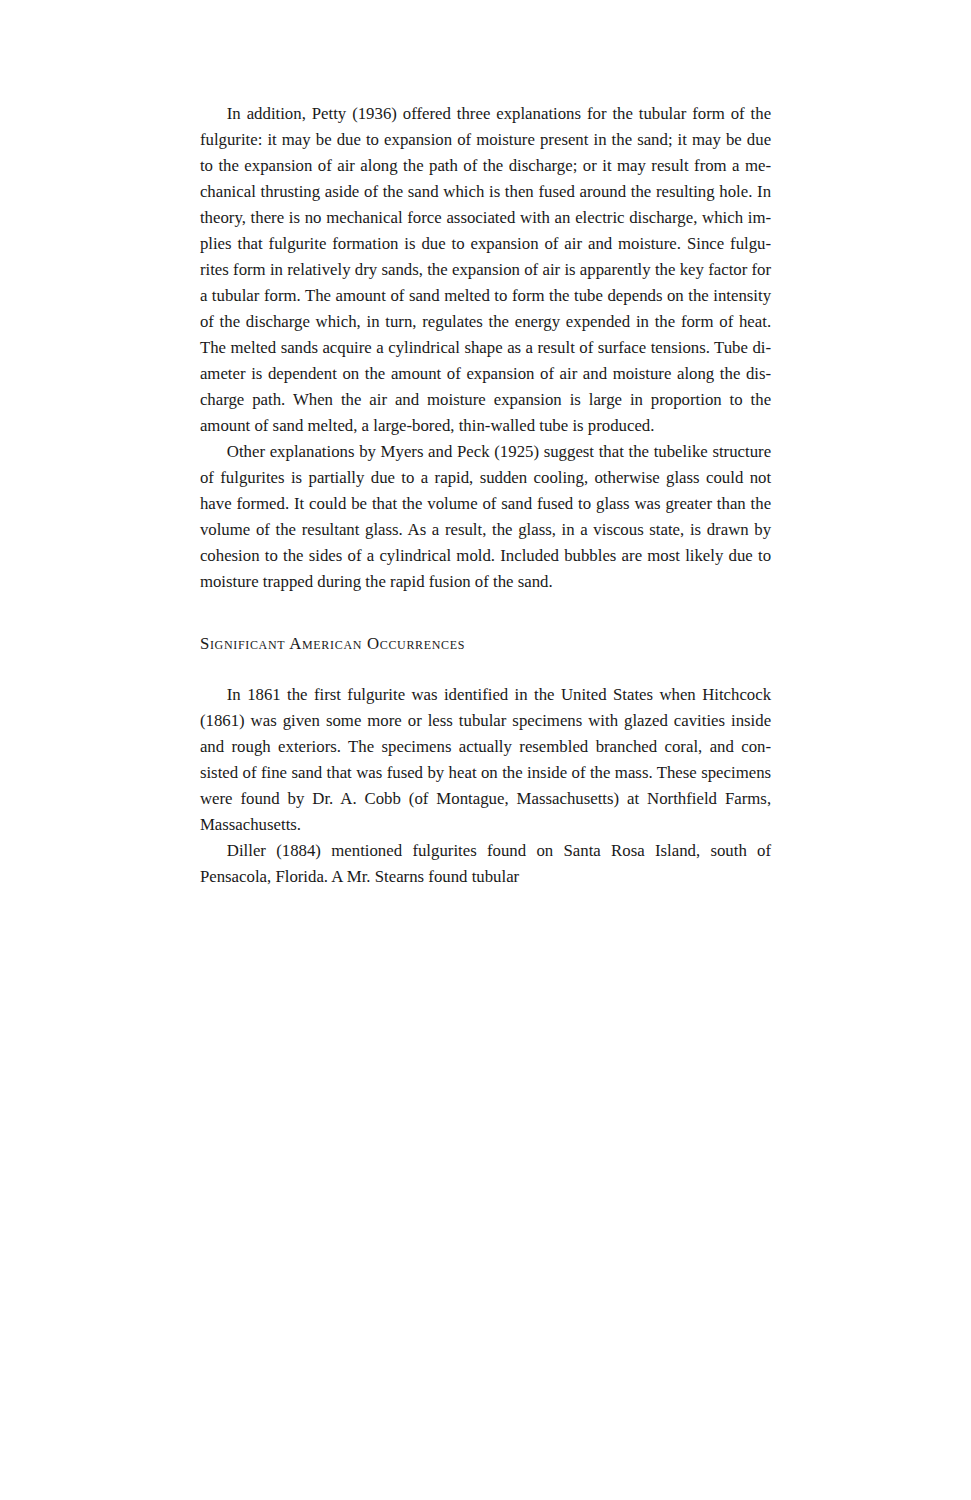In addition, Petty (1936) offered three explanations for the tubular form of the fulgurite: it may be due to expansion of moisture present in the sand; it may be due to the expansion of air along the path of the discharge; or it may result from a mechanical thrusting aside of the sand which is then fused around the resulting hole. In theory, there is no mechanical force associated with an electric discharge, which implies that fulgurite formation is due to expansion of air and moisture. Since fulgurites form in relatively dry sands, the expansion of air is apparently the key factor for a tubular form. The amount of sand melted to form the tube depends on the intensity of the discharge which, in turn, regulates the energy expended in the form of heat. The melted sands acquire a cylindrical shape as a result of surface tensions. Tube diameter is dependent on the amount of expansion of air and moisture along the discharge path. When the air and moisture expansion is large in proportion to the amount of sand melted, a large-bored, thin-walled tube is produced.
Other explanations by Myers and Peck (1925) suggest that the tubelike structure of fulgurites is partially due to a rapid, sudden cooling, otherwise glass could not have formed. It could be that the volume of sand fused to glass was greater than the volume of the resultant glass. As a result, the glass, in a viscous state, is drawn by cohesion to the sides of a cylindrical mold. Included bubbles are most likely due to moisture trapped during the rapid fusion of the sand.
Significant American Occurrences
In 1861 the first fulgurite was identified in the United States when Hitchcock (1861) was given some more or less tubular specimens with glazed cavities inside and rough exteriors. The specimens actually resembled branched coral, and consisted of fine sand that was fused by heat on the inside of the mass. These specimens were found by Dr. A. Cobb (of Montague, Massachusetts) at Northfield Farms, Massachusetts.
Diller (1884) mentioned fulgurites found on Santa Rosa Island, south of Pensacola, Florida. A Mr. Stearns found tubular